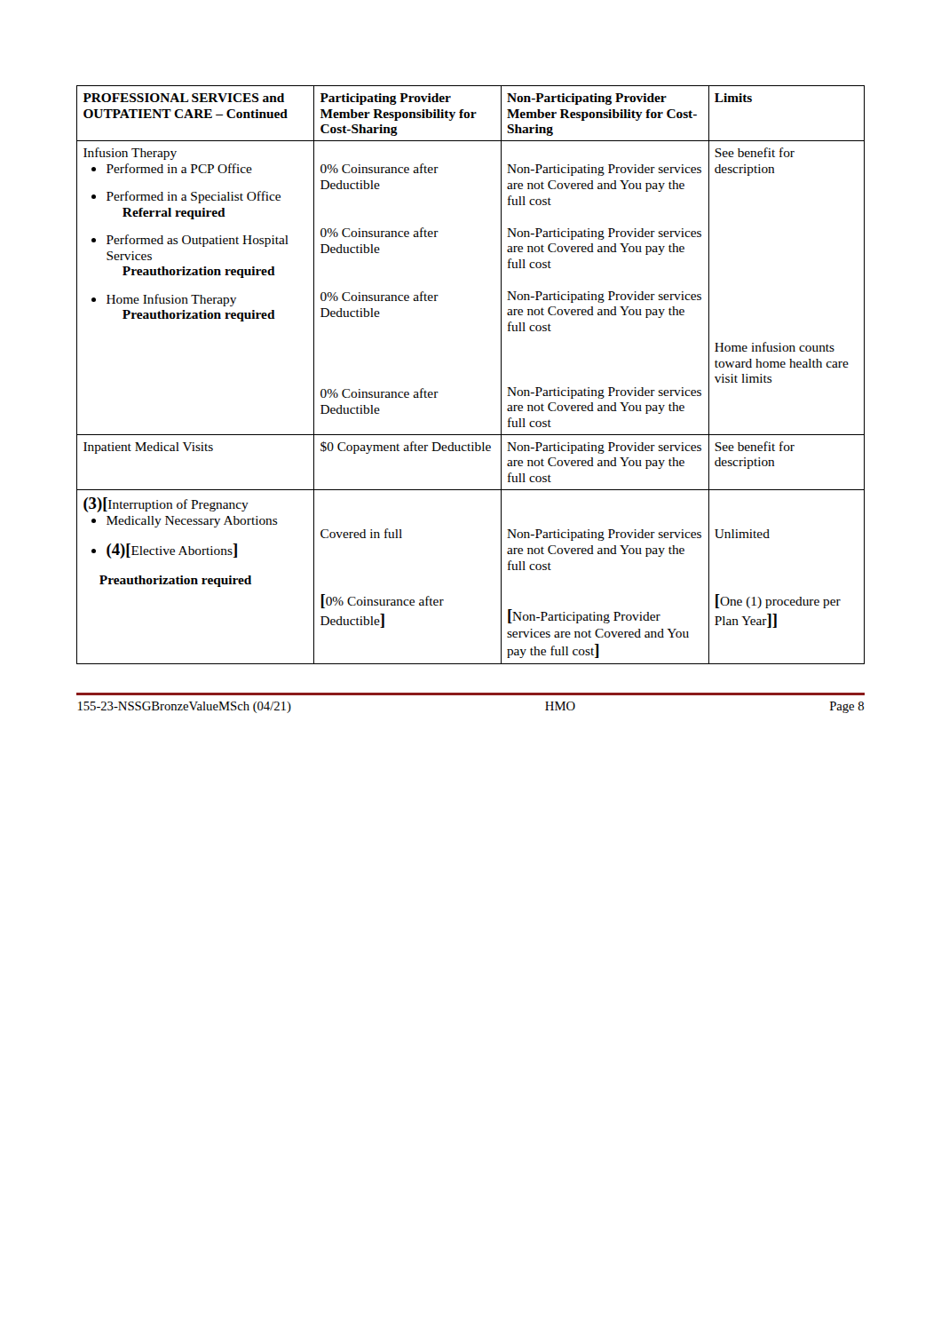| PROFESSIONAL SERVICES and OUTPATIENT CARE – Continued | Participating Provider Member Responsibility for Cost-Sharing | Non-Participating Provider Member Responsibility for Cost-Sharing | Limits |
| --- | --- | --- | --- |
| Infusion Therapy Performed in a PCP Office Performed in a Specialist Office Referral required Performed as Outpatient Hospital Services Preauthorization required Home Infusion Therapy Preauthorization required | 0% Coinsurance after Deductible 0% Coinsurance after Deductible 0% Coinsurance after Deductible 0% Coinsurance after Deductible | Non-Participating Provider services are not Covered and You pay the full cost Non-Participating Provider services are not Covered and You pay the full cost Non-Participating Provider services are not Covered and You pay the full cost Non-Participating Provider services are not Covered and You pay the full cost | See benefit for description Home infusion counts toward home health care visit limits |
| Inpatient Medical Visits | $0 Copayment after Deductible | Non-Participating Provider services are not Covered and You pay the full cost | See benefit for description |
| (3)[ Interruption of Pregnancy Medically Necessary Abortions (4)[ Elective Abortions ] Preauthorization required | Covered in full [ 0% Coinsurance after Deductible ] | Non-Participating Provider services are not Covered and You pay the full cost [ Non-Participating Provider services are not Covered and You pay the full cost ] | Unlimited [ One (1) procedure per Plan Year ]] |
155-23-NSSGBronzeValueMSch (04/21) HMO Page 8